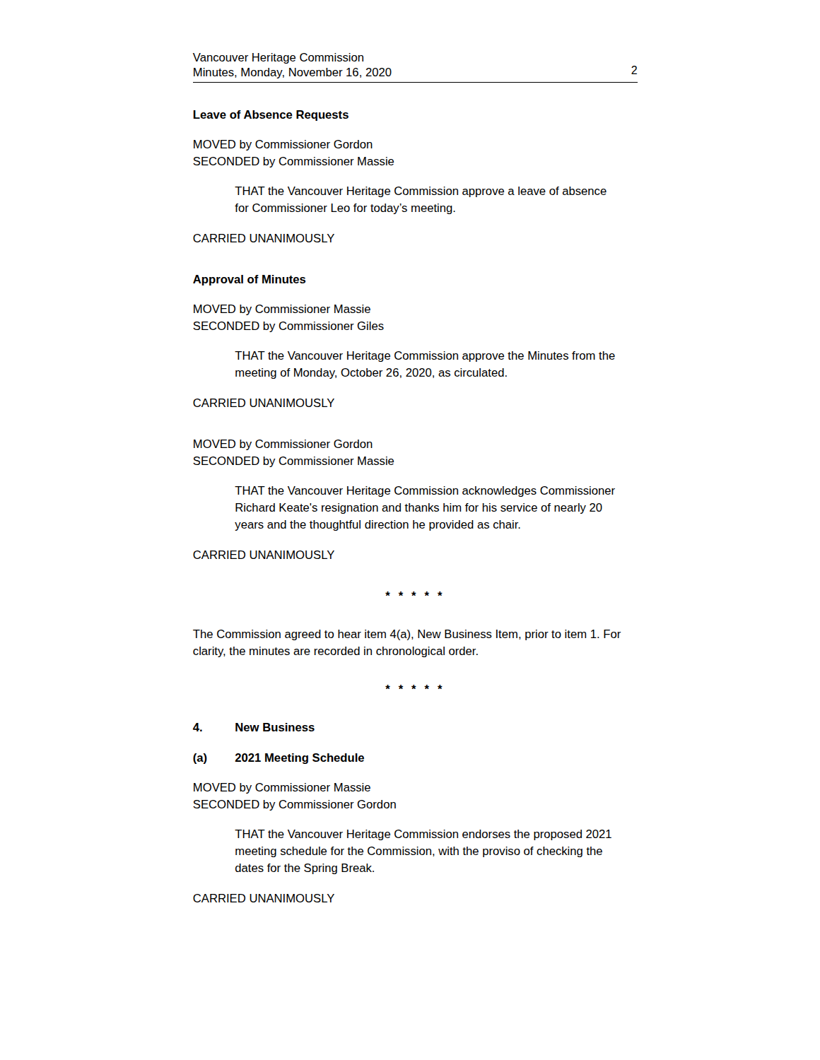Vancouver Heritage Commission
Minutes, Monday, November 16, 2020
2
Leave of Absence Requests
MOVED by Commissioner Gordon
SECONDED by Commissioner Massie
THAT the Vancouver Heritage Commission approve a leave of absence for Commissioner Leo for today’s meeting.
CARRIED UNANIMOUSLY
Approval of Minutes
MOVED by Commissioner Massie
SECONDED by Commissioner Giles
THAT the Vancouver Heritage Commission approve the Minutes from the meeting of Monday, October 26, 2020, as circulated.
CARRIED UNANIMOUSLY
MOVED by Commissioner Gordon
SECONDED by Commissioner Massie
THAT the Vancouver Heritage Commission acknowledges Commissioner Richard Keate's resignation and thanks him for his service of nearly 20 years and the thoughtful direction he provided as chair.
CARRIED UNANIMOUSLY
* * * * *
The Commission agreed to hear item 4(a), New Business Item, prior to item 1. For clarity, the minutes are recorded in chronological order.
* * * * *
4. New Business
(a) 2021 Meeting Schedule
MOVED by Commissioner Massie
SECONDED by Commissioner Gordon
THAT the Vancouver Heritage Commission endorses the proposed 2021 meeting schedule for the Commission, with the proviso of checking the dates for the Spring Break.
CARRIED UNANIMOUSLY